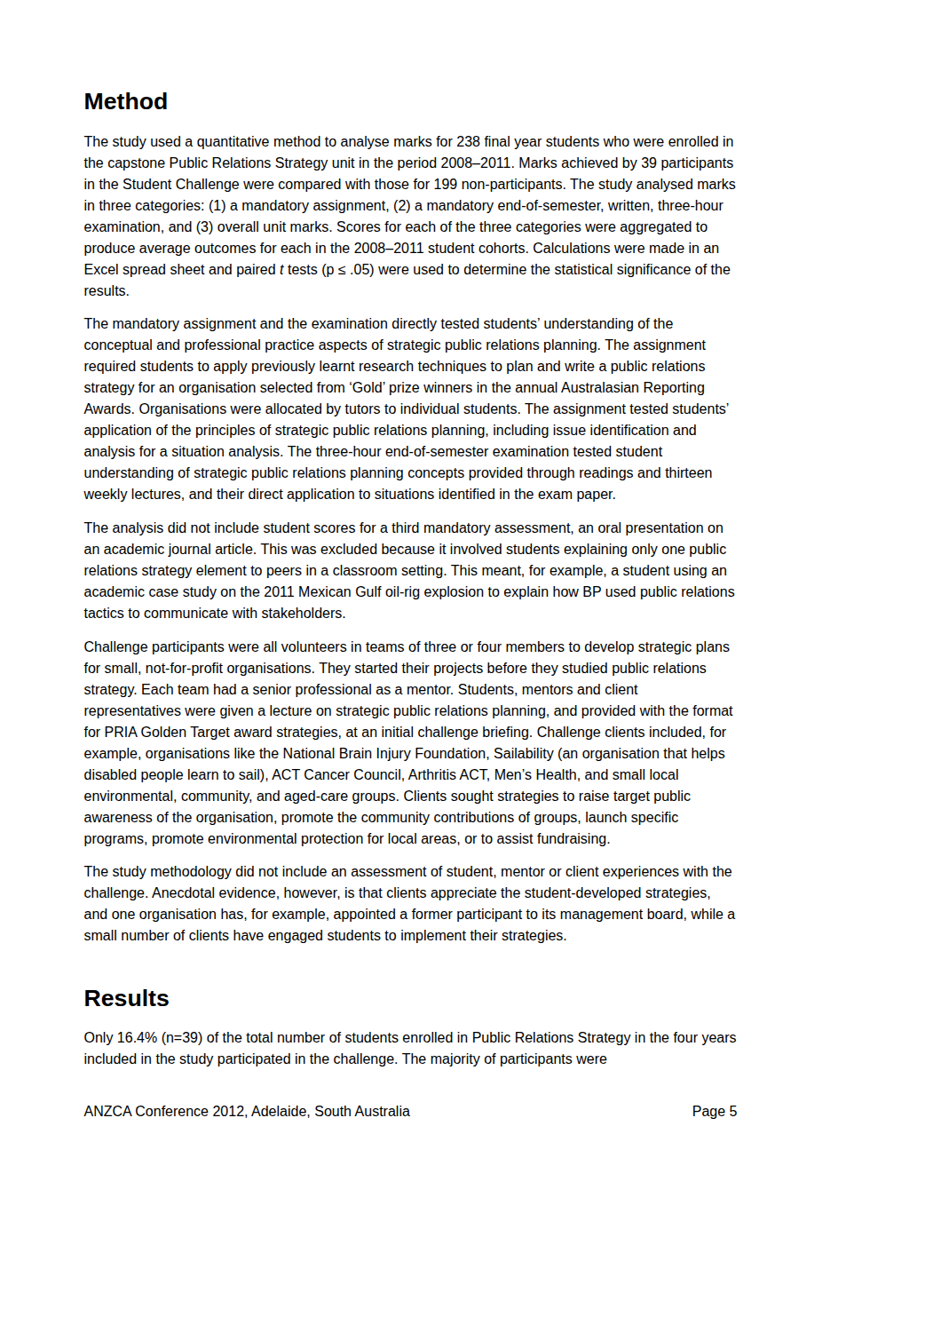Method
The study used a quantitative method to analyse marks for 238 final year students who were enrolled in the capstone Public Relations Strategy unit in the period 2008–2011. Marks achieved by 39 participants in the Student Challenge were compared with those for 199 non-participants. The study analysed marks in three categories: (1) a mandatory assignment, (2) a mandatory end-of-semester, written, three-hour examination, and (3) overall unit marks. Scores for each of the three categories were aggregated to produce average outcomes for each in the 2008–2011 student cohorts. Calculations were made in an Excel spread sheet and paired t tests (p ≤ .05) were used to determine the statistical significance of the results.
The mandatory assignment and the examination directly tested students’ understanding of the conceptual and professional practice aspects of strategic public relations planning. The assignment required students to apply previously learnt research techniques to plan and write a public relations strategy for an organisation selected from ‘Gold’ prize winners in the annual Australasian Reporting Awards. Organisations were allocated by tutors to individual students. The assignment tested students’ application of the principles of strategic public relations planning, including issue identification and analysis for a situation analysis. The three-hour end-of-semester examination tested student understanding of strategic public relations planning concepts provided through readings and thirteen weekly lectures, and their direct application to situations identified in the exam paper.
The analysis did not include student scores for a third mandatory assessment, an oral presentation on an academic journal article. This was excluded because it involved students explaining only one public relations strategy element to peers in a classroom setting. This meant, for example, a student using an academic case study on the 2011 Mexican Gulf oil-rig explosion to explain how BP used public relations tactics to communicate with stakeholders.
Challenge participants were all volunteers in teams of three or four members to develop strategic plans for small, not-for-profit organisations. They started their projects before they studied public relations strategy. Each team had a senior professional as a mentor. Students, mentors and client representatives were given a lecture on strategic public relations planning, and provided with the format for PRIA Golden Target award strategies, at an initial challenge briefing. Challenge clients included, for example, organisations like the National Brain Injury Foundation, Sailability (an organisation that helps disabled people learn to sail), ACT Cancer Council, Arthritis ACT, Men’s Health, and small local environmental, community, and aged-care groups. Clients sought strategies to raise target public awareness of the organisation, promote the community contributions of groups, launch specific programs, promote environmental protection for local areas, or to assist fundraising.
The study methodology did not include an assessment of student, mentor or client experiences with the challenge. Anecdotal evidence, however, is that clients appreciate the student-developed strategies, and one organisation has, for example, appointed a former participant to its management board, while a small number of clients have engaged students to implement their strategies.
Results
Only 16.4% (n=39) of the total number of students enrolled in Public Relations Strategy in the four years included in the study participated in the challenge. The majority of participants were
ANZCA Conference 2012, Adelaide, South Australia Page 5